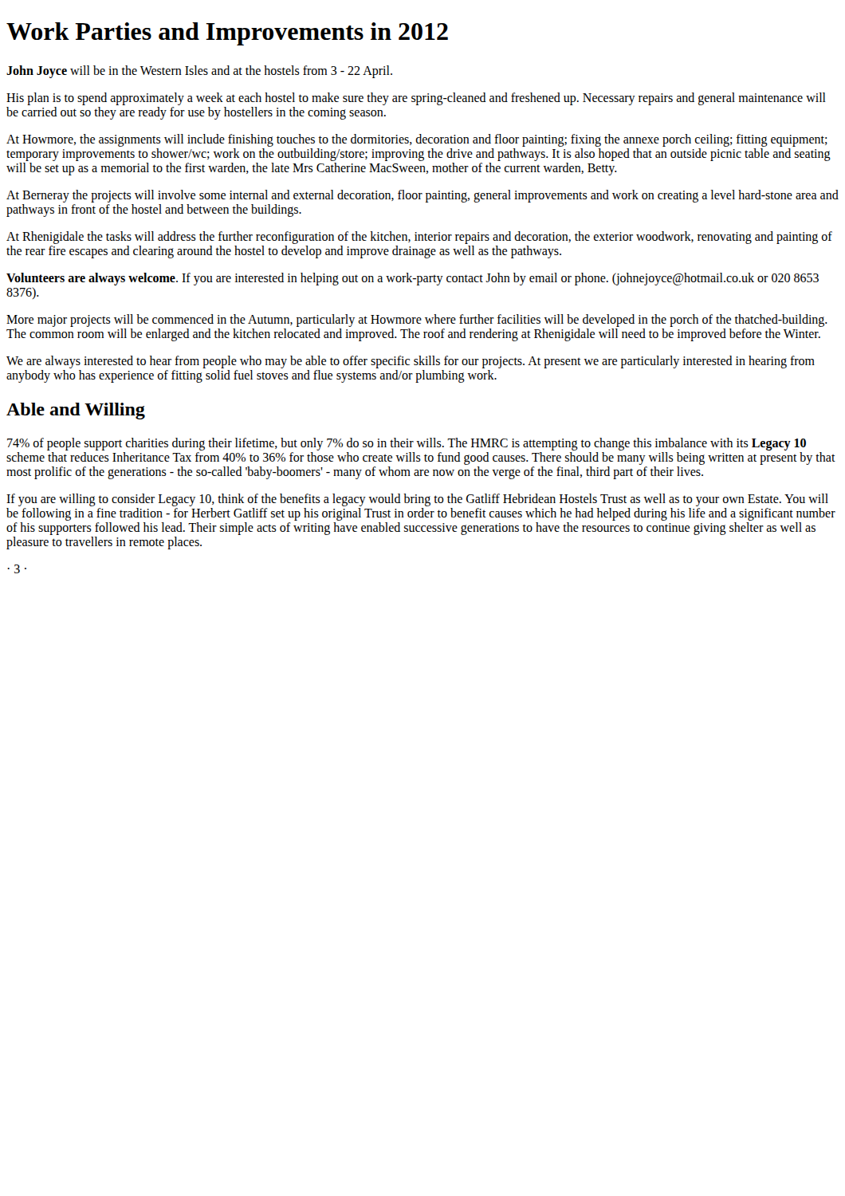Work Parties and Improvements in 2012
John Joyce will be in the Western Isles and at the hostels from 3 - 22 April.
His plan is to spend approximately a week at each hostel to make sure they are spring-cleaned and freshened up. Necessary repairs and general maintenance will be carried out so they are ready for use by hostellers in the coming season.
At Howmore, the assignments will include finishing touches to the dormitories, decoration and floor painting; fixing the annexe porch ceiling; fitting equipment; temporary improvements to shower/wc; work on the outbuilding/store; improving the drive and pathways. It is also hoped that an outside picnic table and seating will be set up as a memorial to the first warden, the late Mrs Catherine MacSween, mother of the current warden, Betty.
At Berneray the projects will involve some internal and external decoration, floor painting, general improvements and work on creating a level hard-stone area and pathways in front of the hostel and between the buildings.
At Rhenigidale the tasks will address the further reconfiguration of the kitchen, interior repairs and decoration, the exterior woodwork, renovating and painting of the rear fire escapes and clearing around the hostel to develop and improve drainage as well as the pathways.
Volunteers are always welcome. If you are interested in helping out on a work-party contact John by email or phone. (johnejoyce@hotmail.co.uk or 020 8653 8376).
More major projects will be commenced in the Autumn, particularly at Howmore where further facilities will be developed in the porch of the thatched-building. The common room will be enlarged and the kitchen relocated and improved. The roof and rendering at Rhenigidale will need to be improved before the Winter.
We are always interested to hear from people who may be able to offer specific skills for our projects. At present we are particularly interested in hearing from anybody who has experience of fitting solid fuel stoves and flue systems and/or plumbing work.
Able and Willing
74% of people support charities during their lifetime, but only 7% do so in their wills. The HMRC is attempting to change this imbalance with its Legacy 10 scheme that reduces Inheritance Tax from 40% to 36% for those who create wills to fund good causes. There should be many wills being written at present by that most prolific of the generations - the so-called 'baby-boomers' - many of whom are now on the verge of the final, third part of their lives.
If you are willing to consider Legacy 10, think of the benefits a legacy would bring to the Gatliff Hebridean Hostels Trust as well as to your own Estate. You will be following in a fine tradition - for Herbert Gatliff set up his original Trust in order to benefit causes which he had helped during his life and a significant number of his supporters followed his lead. Their simple acts of writing have enabled successive generations to have the resources to continue giving shelter as well as pleasure to travellers in remote places.
· 3 ·